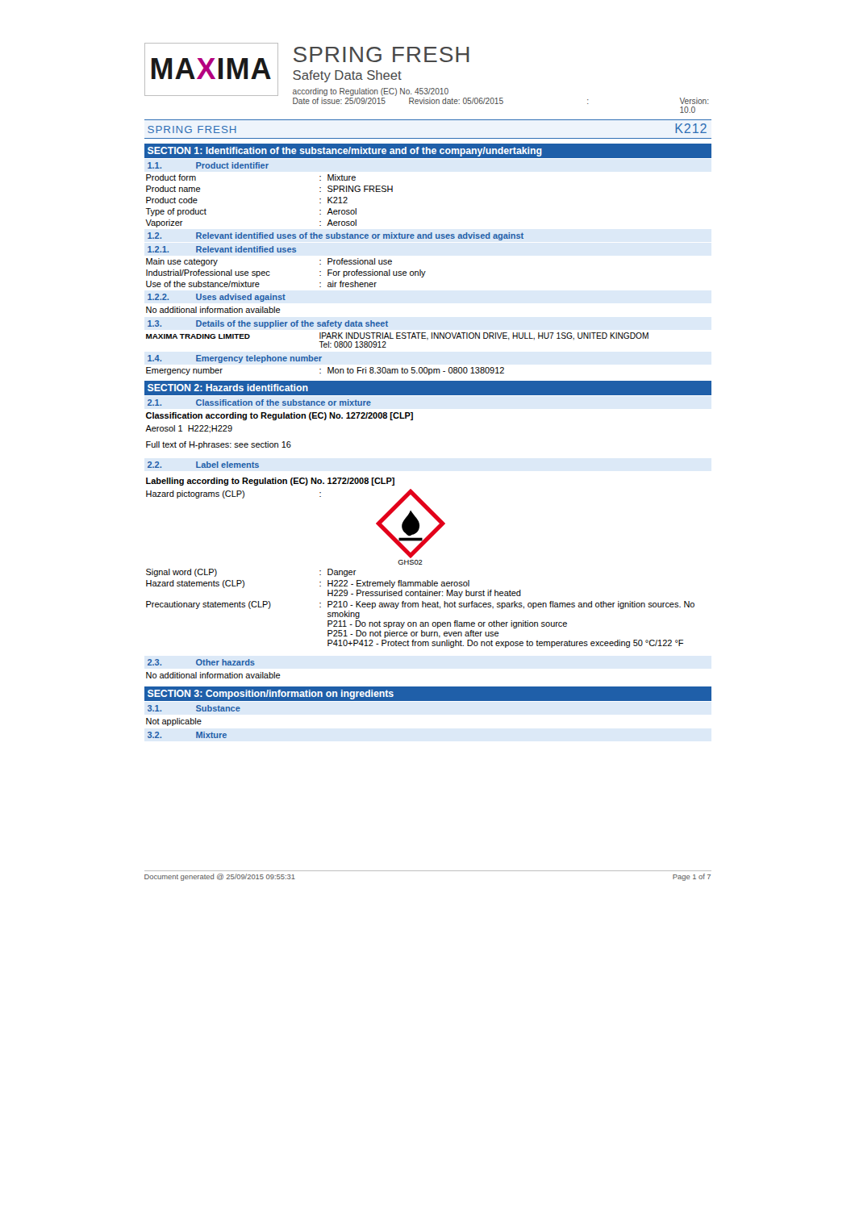MAXIMA
SPRING FRESH
Safety Data Sheet
according to Regulation (EC) No. 453/2010
Date of issue: 25/09/2015
Revision date: 05/06/2015
:
Version: 10.0
SPRING FRESH
K212
SECTION 1: Identification of the substance/mixture and of the company/undertaking
1.1.
Product identifier
Product form
:
Mixture
Product name
:
SPRING FRESH
Product code
:
K212
Type of product
:
Aerosol
Vaporizer
:
Aerosol
1.2.
Relevant identified uses of the substance or mixture and uses advised against
1.2.1.
Relevant identified uses
Main use category
:
Professional use
Industrial/Professional use spec
:
For professional use only
Use of the substance/mixture
:
air freshener
1.2.2.
Uses advised against
No additional information available
1.3.
Details of the supplier of the safety data sheet
MAXIMA TRADING LIMITED
IPARK INDUSTRIAL ESTATE, INNOVATION DRIVE, HULL, HU7 1SG, UNITED KINGDOM
Tel: 0800 1380912
1.4.
Emergency telephone number
Emergency number
:
Mon to Fri 8.30am to 5.00pm - 0800 1380912
SECTION 2: Hazards identification
2.1.
Classification of the substance or mixture
Classification according to Regulation (EC) No. 1272/2008 [CLP]
Aerosol 1 H222;H229
Full text of H-phrases: see section 16
2.2.
Label elements
Labelling according to Regulation (EC) No. 1272/2008 [CLP]
Hazard pictograms (CLP)
:
GHS02
Signal word (CLP)
:
Danger
Hazard statements (CLP)
:
H222 - Extremely flammable aerosol
H229 - Pressurised container: May burst if heated
Precautionary statements (CLP)
:
P210 - Keep away from heat, hot surfaces, sparks, open flames and other ignition sources. No smoking
P211 - Do not spray on an open flame or other ignition source
P251 - Do not pierce or burn, even after use
P410+P412 - Protect from sunlight. Do not expose to temperatures exceeding 50 °C/122 °F
2.3.
Other hazards
No additional information available
SECTION 3: Composition/information on ingredients
3.1.
Substance
Not applicable
3.2.
Mixture
Document generated @ 25/09/2015 09:55:31
Page 1 of 7